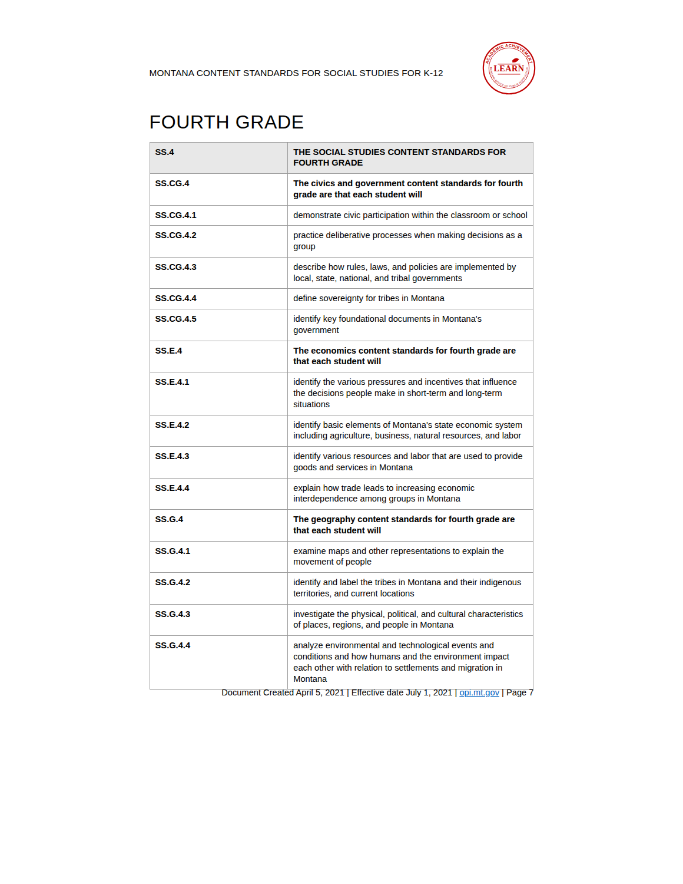MONTANA CONTENT STANDARDS FOR SOCIAL STUDIES FOR K-12
ACADEMIC ACHIEVEMENT MONTANA OFFICE OF PUBLIC INSTRUCTION LEARN
FOURTH GRADE
| SS.4 | THE SOCIAL STUDIES CONTENT STANDARDS FOR FOURTH GRADE |
| SS.CG.4 | The civics and government content standards for fourth grade are that each student will |
| SS.CG.4.1 | demonstrate civic participation within the classroom or school |
| SS.CG.4.2 | practice deliberative processes when making decisions as a group |
| SS.CG.4.3 | describe how rules, laws, and policies are implemented by local, state, national, and tribal governments |
| SS.CG.4.4 | define sovereignty for tribes in Montana |
| SS.CG.4.5 | identify key foundational documents in Montana's government |
| SS.E.4 | The economics content standards for fourth grade are that each student will |
| SS.E.4.1 | identify the various pressures and incentives that influence the decisions people make in short-term and long-term situations |
| SS.E.4.2 | identify basic elements of Montana's state economic system including agriculture, business, natural resources, and labor |
| SS.E.4.3 | identify various resources and labor that are used to provide goods and services in Montana |
| SS.E.4.4 | explain how trade leads to increasing economic interdependence among groups in Montana |
| SS.G.4 | The geography content standards for fourth grade are that each student will |
| SS.G.4.1 | examine maps and other representations to explain the movement of people |
| SS.G.4.2 | identify and label the tribes in Montana and their indigenous territories, and current locations |
| SS.G.4.3 | investigate the physical, political, and cultural characteristics of places, regions, and people in Montana |
| SS.G.4.4 | analyze environmental and technological events and conditions and how humans and the environment impact each other with relation to settlements and migration in Montana |
Document Created April 5, 2021 | Effective date July 1, 2021 | opi.mt.gov | Page 7